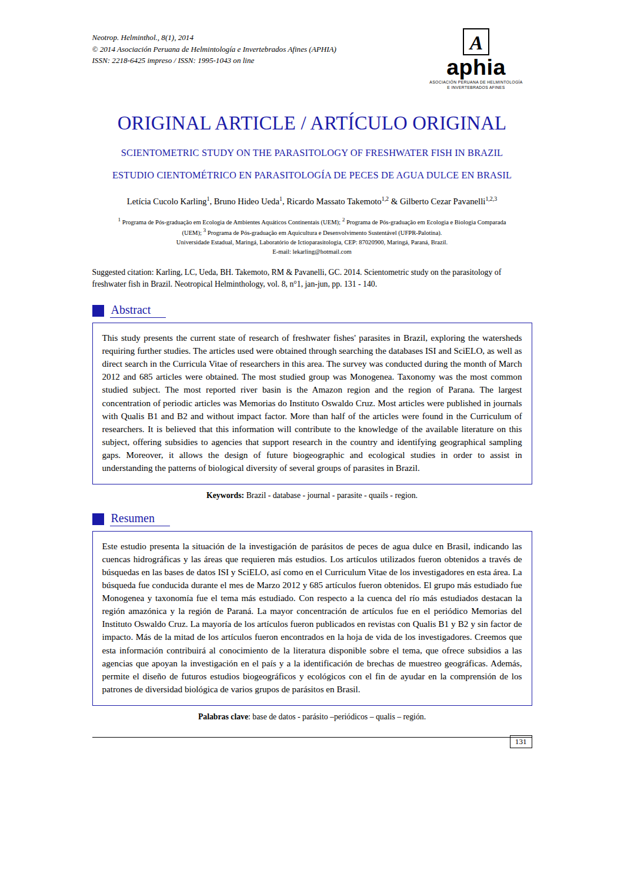Neotrop. Helminthol., 8(1), 2014
© 2014 Asociación Peruana de Helmintología e Invertebrados Afines (APHIA)
ISSN: 2218-6425 impreso / ISSN: 1995-1043 on line
A
aphia
ASOCIACIÓN PERUANA DE HELMINTOLOGÍA
E INVERTEBRADOS AFINES
ORIGINAL ARTICLE / ARTÍCULO ORIGINAL
SCIENTOMETRIC STUDY ON THE PARASITOLOGY OF FRESHWATER FISH IN BRAZIL
ESTUDIO CIENTOMÉTRICO EN PARASITOLOGÍA DE PECES DE AGUA DULCE EN BRASIL
Letícia Cucolo Karling1, Bruno Hideo Ueda1, Ricardo Massato Takemoto1,2 & Gilberto Cezar Pavanelli1,2,3
1 Programa de Pós-graduação em Ecologia de Ambientes Aquáticos Continentais (UEM); 2 Programa de Pós-graduação em Ecologia e Biologia Comparada (UEM); 3 Programa de Pós-graduação em Aquicultura e Desenvolvimento Sustentável (UFPR-Palotina).
Universidade Estadual, Maringá, Laboratório de Ictioparasitologia, CEP: 87020900, Maringá, Paraná, Brazil.
E-mail: lekarling@hotmail.com
Suggested citation: Karling, LC, Ueda, BH. Takemoto, RM & Pavanelli, GC. 2014. Scientometric study on the parasitology of freshwater fish in Brazil. Neotropical Helminthology, vol. 8, n°1, jan-jun, pp. 131 - 140.
Abstract
This study presents the current state of research of freshwater fishes' parasites in Brazil, exploring the watersheds requiring further studies. The articles used were obtained through searching the databases ISI and SciELO, as well as direct search in the Curricula Vitae of researchers in this area. The survey was conducted during the month of March 2012 and 685 articles were obtained. The most studied group was Monogenea. Taxonomy was the most common studied subject. The most reported river basin is the Amazon region and the region of Parana. The largest concentration of periodic articles was Memorias do Instituto Oswaldo Cruz. Most articles were published in journals with Qualis B1 and B2 and without impact factor. More than half of the articles were found in the Curriculum of researchers. It is believed that this information will contribute to the knowledge of the available literature on this subject, offering subsidies to agencies that support research in the country and identifying geographical sampling gaps. Moreover, it allows the design of future biogeographic and ecological studies in order to assist in understanding the patterns of biological diversity of several groups of parasites in Brazil.
Keywords: Brazil - database - journal - parasite - quails - region.
Resumen
Este estudio presenta la situación de la investigación de parásitos de peces de agua dulce en Brasil, indicando las cuencas hidrográficas y las áreas que requieren más estudios. Los artículos utilizados fueron obtenidos a través de búsquedas en las bases de datos ISI y SciELO, así como en el Curriculum Vitae de los investigadores en esta área. La búsqueda fue conducida durante el mes de Marzo 2012 y 685 artículos fueron obtenidos. El grupo más estudiado fue Monogenea y taxonomía fue el tema más estudiado. Con respecto a la cuenca del río más estudiados destacan la región amazónica y la región de Paraná. La mayor concentración de artículos fue en el periódico Memorias del Instituto Oswaldo Cruz. La mayoría de los artículos fueron publicados en revistas con Qualis B1 y B2 y sin factor de impacto. Más de la mitad de los artículos fueron encontrados en la hoja de vida de los investigadores. Creemos que esta información contribuirá al conocimiento de la literatura disponible sobre el tema, que ofrece subsidios a las agencias que apoyan la investigación en el país y a la identificación de brechas de muestreo geográficas. Además, permite el diseño de futuros estudios biogeográficos y ecológicos con el fin de ayudar en la comprensión de los patrones de diversidad biológica de varios grupos de parásitos en Brasil.
Palabras clave: base de datos - parásito –periódicos – qualis – región.
131